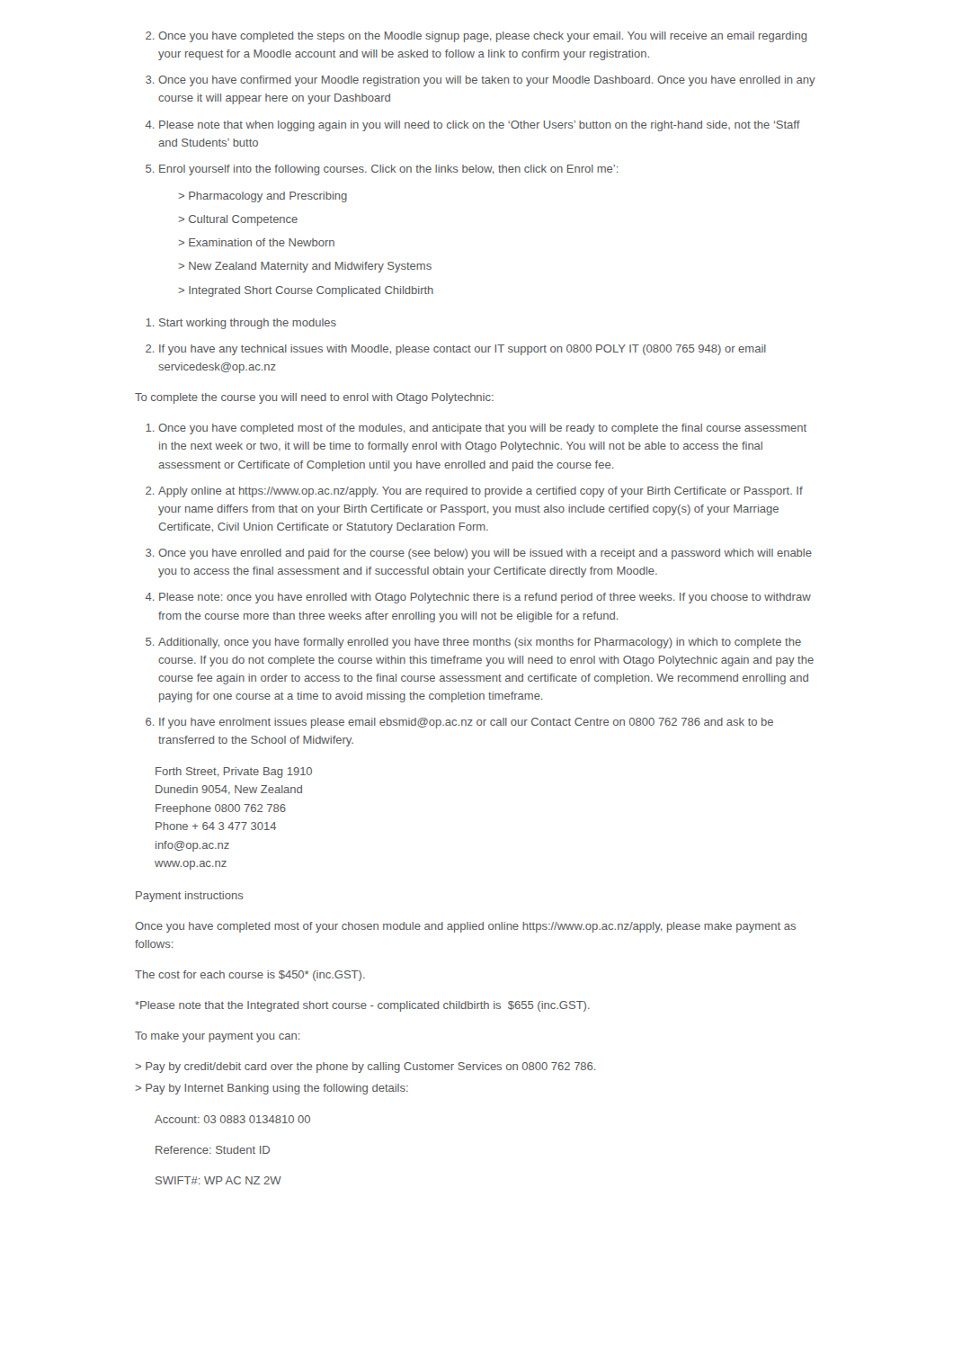Once you have completed the steps on the Moodle signup page, please check your email. You will receive an email regarding your request for a Moodle account and will be asked to follow a link to confirm your registration.
Once you have confirmed your Moodle registration you will be taken to your Moodle Dashboard. Once you have enrolled in any course it will appear here on your Dashboard
Please note that when logging again in you will need to click on the ‘Other Users’ button on the right-hand side, not the ‘Staff and Students’ butto
Enrol yourself into the following courses. Click on the links below, then click on Enrol me’:
> Pharmacology and Prescribing
> Cultural Competence
> Examination of the Newborn
> New Zealand Maternity and Midwifery Systems
> Integrated Short Course Complicated Childbirth
Start working through the modules
If you have any technical issues with Moodle, please contact our IT support on 0800 POLY IT (0800 765 948) or email servicedesk@op.ac.nz
To complete the course you will need to enrol with Otago Polytechnic:
Once you have completed most of the modules, and anticipate that you will be ready to complete the final course assessment in the next week or two, it will be time to formally enrol with Otago Polytechnic. You will not be able to access the final assessment or Certificate of Completion until you have enrolled and paid the course fee.
Apply online at https://www.op.ac.nz/apply. You are required to provide a certified copy of your Birth Certificate or Passport. If your name differs from that on your Birth Certificate or Passport, you must also include certified copy(s) of your Marriage Certificate, Civil Union Certificate or Statutory Declaration Form.
Once you have enrolled and paid for the course (see below) you will be issued with a receipt and a password which will enable you to access the final assessment and if successful obtain your Certificate directly from Moodle.
Please note: once you have enrolled with Otago Polytechnic there is a refund period of three weeks. If you choose to withdraw from the course more than three weeks after enrolling you will not be eligible for a refund.
Additionally, once you have formally enrolled you have three months (six months for Pharmacology) in which to complete the course. If you do not complete the course within this timeframe you will need to enrol with Otago Polytechnic again and pay the course fee again in order to access to the final course assessment and certificate of completion. We recommend enrolling and paying for one course at a time to avoid missing the completion timeframe.
If you have enrolment issues please email ebsmid@op.ac.nz or call our Contact Centre on 0800 762 786 and ask to be transferred to the School of Midwifery.
Forth Street, Private Bag 1910
Dunedin 9054, New Zealand
Freephone 0800 762 786
Phone + 64 3 477 3014
info@op.ac.nz
www.op.ac.nz
Payment instructions
Once you have completed most of your chosen module and applied online https://www.op.ac.nz/apply, please make payment as follows:
The cost for each course is $450* (inc.GST).
*Please note that the Integrated short course - complicated childbirth is $655 (inc.GST).
To make your payment you can:
> Pay by credit/debit card over the phone by calling Customer Services on 0800 762 786.
> Pay by Internet Banking using the following details:
Account: 03 0883 0134810 00
Reference: Student ID
SWIFT#: WP AC NZ 2W